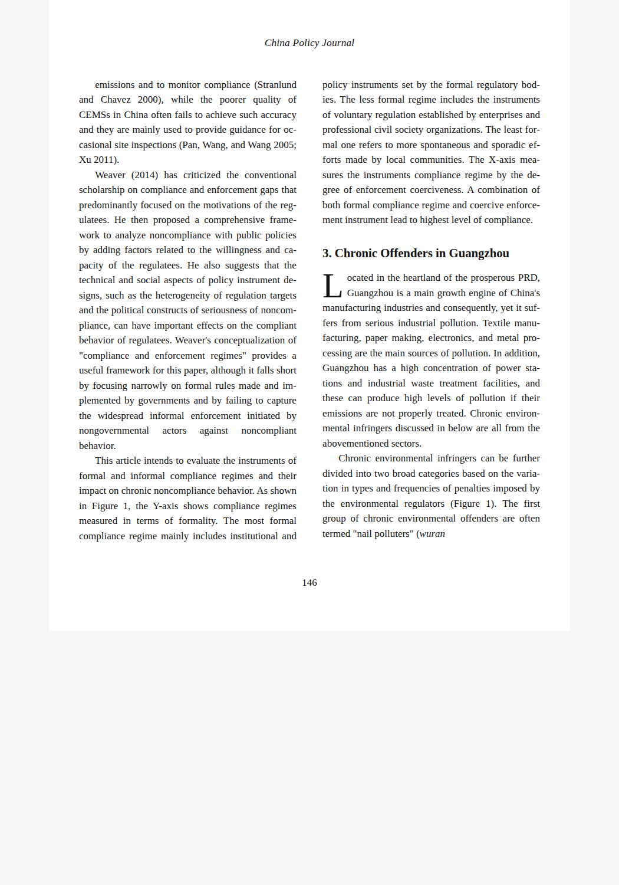China Policy Journal
emissions and to monitor compliance (Stranlund and Chavez 2000), while the poorer quality of CEMSs in China often fails to achieve such accuracy and they are mainly used to provide guidance for occasional site inspections (Pan, Wang, and Wang 2005; Xu 2011).
Weaver (2014) has criticized the conventional scholarship on compliance and enforcement gaps that predominantly focused on the motivations of the regulatees. He then proposed a comprehensive framework to analyze noncompliance with public policies by adding factors related to the willingness and capacity of the regulatees. He also suggests that the technical and social aspects of policy instrument designs, such as the heterogeneity of regulation targets and the political constructs of seriousness of noncompliance, can have important effects on the compliant behavior of regulatees. Weaver's conceptualization of "compliance and enforcement regimes" provides a useful framework for this paper, although it falls short by focusing narrowly on formal rules made and implemented by governments and by failing to capture the widespread informal enforcement initiated by nongovernmental actors against noncompliant behavior.
This article intends to evaluate the instruments of formal and informal compliance regimes and their impact on chronic noncompliance behavior. As shown in Figure 1, the Y-axis shows compliance regimes measured in terms of formality. The most formal compliance regime mainly includes institutional and policy instruments set by the formal regulatory bodies. The less formal regime includes the instruments of voluntary regulation established by enterprises and professional civil society organizations. The least formal one refers to more spontaneous and sporadic efforts made by local communities. The X-axis measures the instruments compliance regime by the degree of enforcement coerciveness. A combination of both formal compliance regime and coercive enforcement instrument lead to highest level of compliance.
3. Chronic Offenders in Guangzhou
Located in the heartland of the prosperous PRD, Guangzhou is a main growth engine of China's manufacturing industries and consequently, yet it suffers from serious industrial pollution. Textile manufacturing, paper making, electronics, and metal processing are the main sources of pollution. In addition, Guangzhou has a high concentration of power stations and industrial waste treatment facilities, and these can produce high levels of pollution if their emissions are not properly treated. Chronic environmental infringers discussed in below are all from the abovementioned sectors.
Chronic environmental infringers can be further divided into two broad categories based on the variation in types and frequencies of penalties imposed by the environmental regulators (Figure 1). The first group of chronic environmental offenders are often termed "nail polluters" (wuran
146